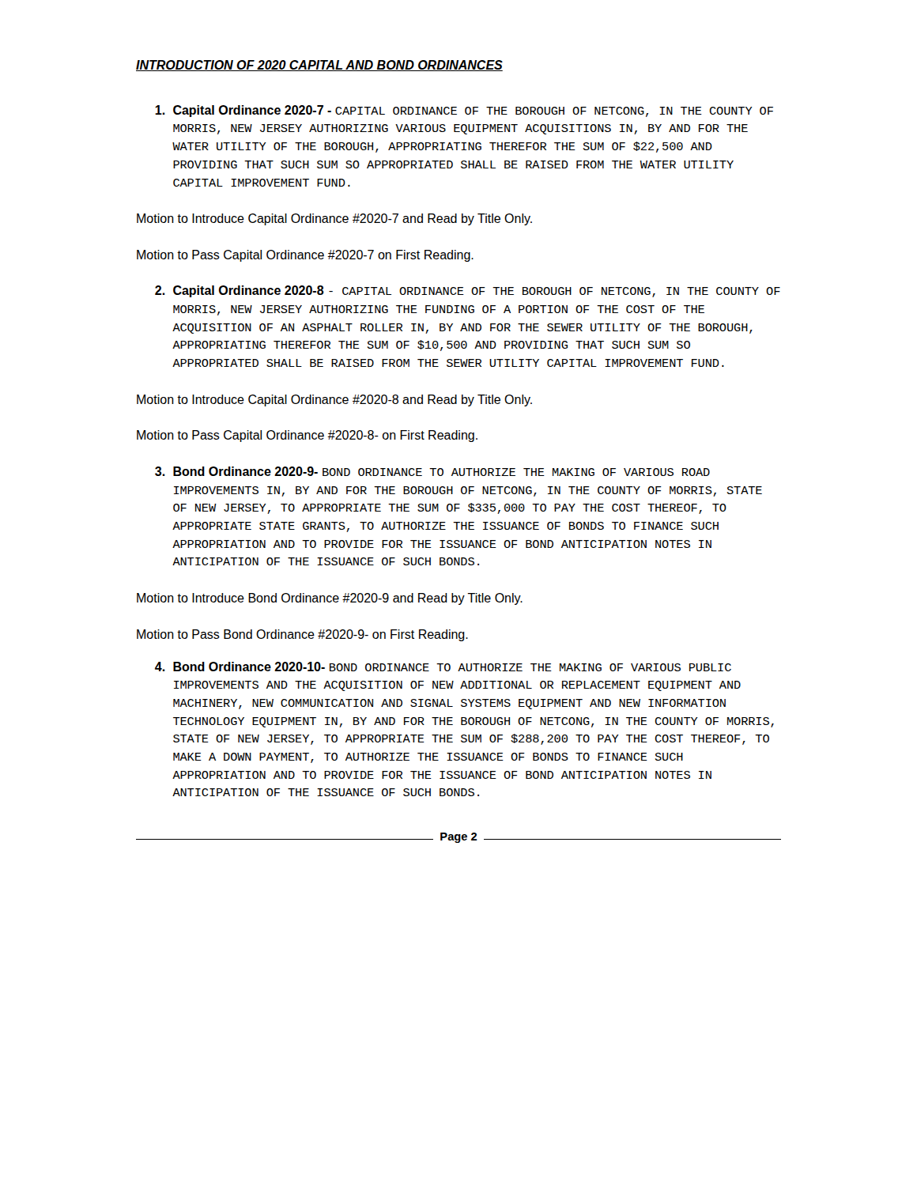INTRODUCTION OF 2020 CAPITAL AND BOND ORDINANCES
Capital Ordinance 2020-7 - CAPITAL ORDINANCE OF THE BOROUGH OF NETCONG, IN THE COUNTY OF MORRIS, NEW JERSEY AUTHORIZING VARIOUS EQUIPMENT ACQUISITIONS IN, BY AND FOR THE WATER UTILITY OF THE BOROUGH, APPROPRIATING THEREFOR THE SUM OF $22,500 AND PROVIDING THAT SUCH SUM SO APPROPRIATED SHALL BE RAISED FROM THE WATER UTILITY CAPITAL IMPROVEMENT FUND.
Motion to Introduce Capital Ordinance #2020-7 and Read by Title Only.
Motion to Pass Capital Ordinance #2020-7 on First Reading.
Capital Ordinance 2020-8 - CAPITAL ORDINANCE OF THE BOROUGH OF NETCONG, IN THE COUNTY OF MORRIS, NEW JERSEY AUTHORIZING THE FUNDING OF A PORTION OF THE COST OF THE ACQUISITION OF AN ASPHALT ROLLER IN, BY AND FOR THE SEWER UTILITY OF THE BOROUGH, APPROPRIATING THEREFOR THE SUM OF $10,500 AND PROVIDING THAT SUCH SUM SO APPROPRIATED SHALL BE RAISED FROM THE SEWER UTILITY CAPITAL IMPROVEMENT FUND.
Motion to Introduce Capital Ordinance #2020-8 and Read by Title Only.
Motion to Pass Capital Ordinance #2020-8- on First Reading.
Bond Ordinance 2020-9- BOND ORDINANCE TO AUTHORIZE THE MAKING OF VARIOUS ROAD IMPROVEMENTS IN, BY AND FOR THE BOROUGH OF NETCONG, IN THE COUNTY OF MORRIS, STATE OF NEW JERSEY, TO APPROPRIATE THE SUM OF $335,000 TO PAY THE COST THEREOF, TO APPROPRIATE STATE GRANTS, TO AUTHORIZE THE ISSUANCE OF BONDS TO FINANCE SUCH APPROPRIATION AND TO PROVIDE FOR THE ISSUANCE OF BOND ANTICIPATION NOTES IN ANTICIPATION OF THE ISSUANCE OF SUCH BONDS.
Motion to Introduce Bond Ordinance #2020-9 and Read by Title Only.
Motion to Pass Bond Ordinance #2020-9- on First Reading.
Bond Ordinance 2020-10- BOND ORDINANCE TO AUTHORIZE THE MAKING OF VARIOUS PUBLIC IMPROVEMENTS AND THE ACQUISITION OF NEW ADDITIONAL OR REPLACEMENT EQUIPMENT AND MACHINERY, NEW COMMUNICATION AND SIGNAL SYSTEMS EQUIPMENT AND NEW INFORMATION TECHNOLOGY EQUIPMENT IN, BY AND FOR THE BOROUGH OF NETCONG, IN THE COUNTY OF MORRIS, STATE OF NEW JERSEY, TO APPROPRIATE THE SUM OF $288,200 TO PAY THE COST THEREOF, TO MAKE A DOWN PAYMENT, TO AUTHORIZE THE ISSUANCE OF BONDS TO FINANCE SUCH APPROPRIATION AND TO PROVIDE FOR THE ISSUANCE OF BOND ANTICIPATION NOTES IN ANTICIPATION OF THE ISSUANCE OF SUCH BONDS.
Page 2